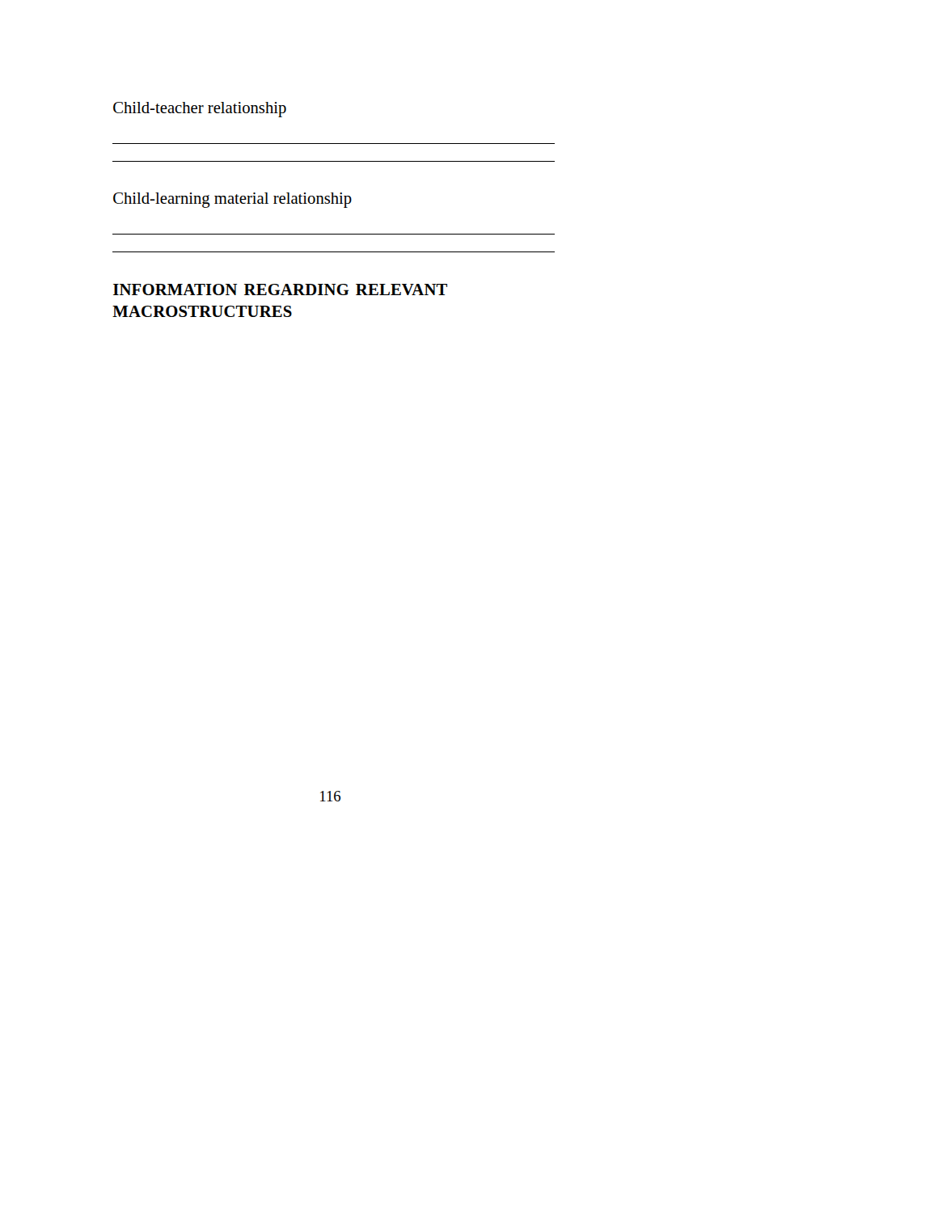Child-teacher relationship
Child-learning material relationship
INFORMATION REGARDING RELEVANT MACROSTRUCTURES
116